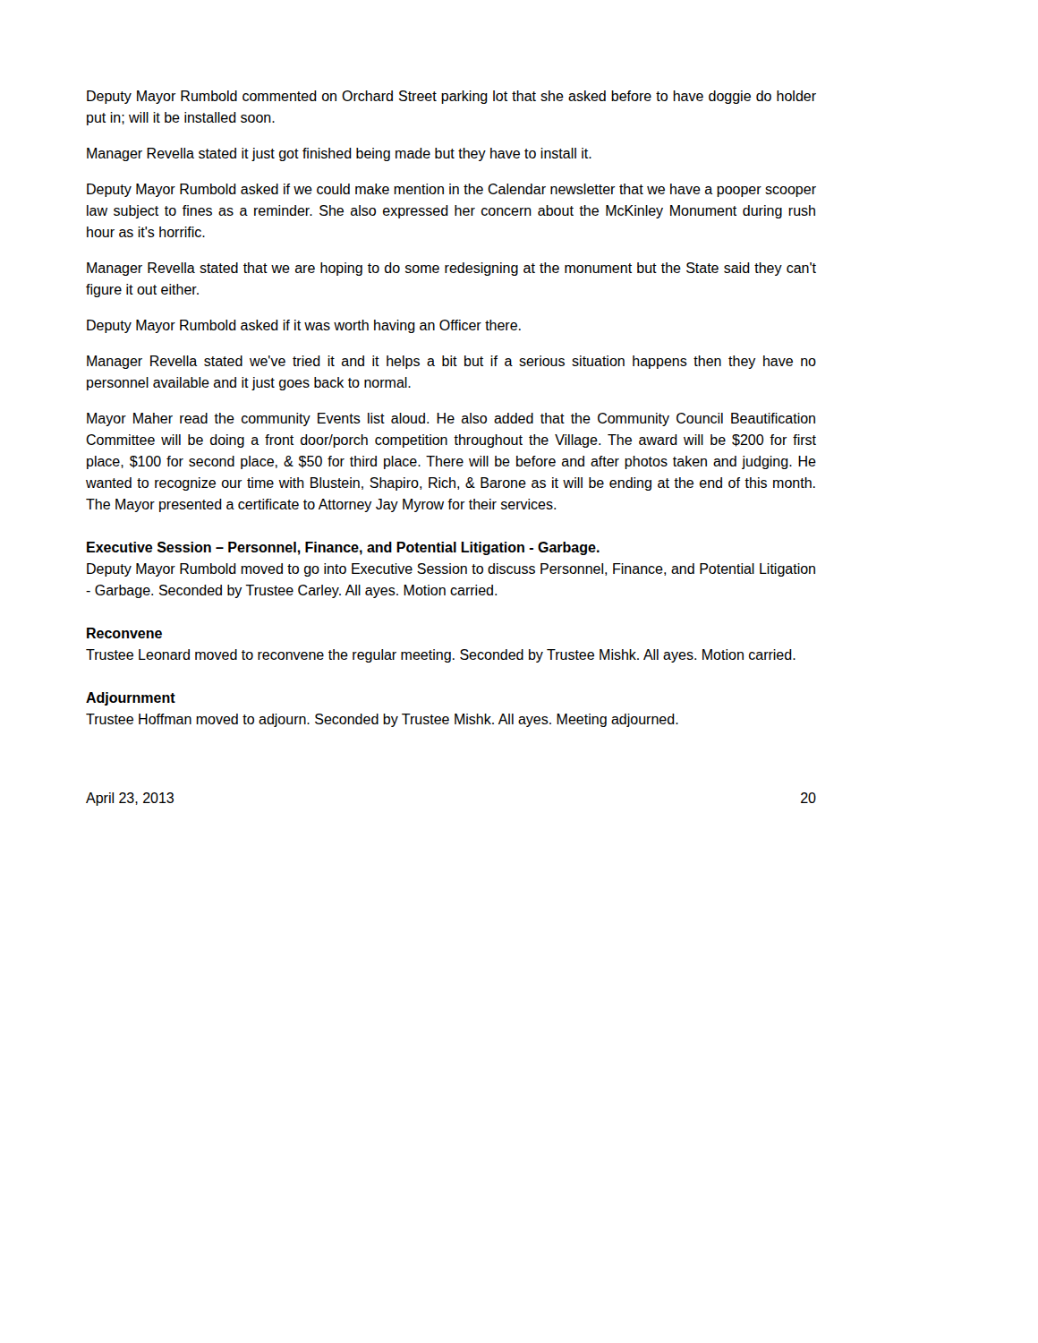Deputy Mayor Rumbold commented on Orchard Street parking lot that she asked before to have doggie do holder put in; will it be installed soon.
Manager Revella stated it just got finished being made but they have to install it.
Deputy Mayor Rumbold asked if we could make mention in the Calendar newsletter that we have a pooper scooper law subject to fines as a reminder. She also expressed her concern about the McKinley Monument during rush hour as it's horrific.
Manager Revella stated that we are hoping to do some redesigning at the monument but the State said they can't figure it out either.
Deputy Mayor Rumbold asked if it was worth having an Officer there.
Manager Revella stated we've tried it and it helps a bit but if a serious situation happens then they have no personnel available and it just goes back to normal.
Mayor Maher read the community Events list aloud. He also added that the Community Council Beautification Committee will be doing a front door/porch competition throughout the Village. The award will be $200 for first place, $100 for second place, & $50 for third place. There will be before and after photos taken and judging. He wanted to recognize our time with Blustein, Shapiro, Rich, & Barone as it will be ending at the end of this month. The Mayor presented a certificate to Attorney Jay Myrow for their services.
Executive Session – Personnel, Finance, and Potential Litigation - Garbage.
Deputy Mayor Rumbold moved to go into Executive Session to discuss Personnel, Finance, and Potential Litigation - Garbage. Seconded by Trustee Carley. All ayes. Motion carried.
Reconvene
Trustee Leonard moved to reconvene the regular meeting. Seconded by Trustee Mishk. All ayes. Motion carried.
Adjournment
Trustee Hoffman moved to adjourn. Seconded by Trustee Mishk. All ayes. Meeting adjourned.
April 23, 2013 20